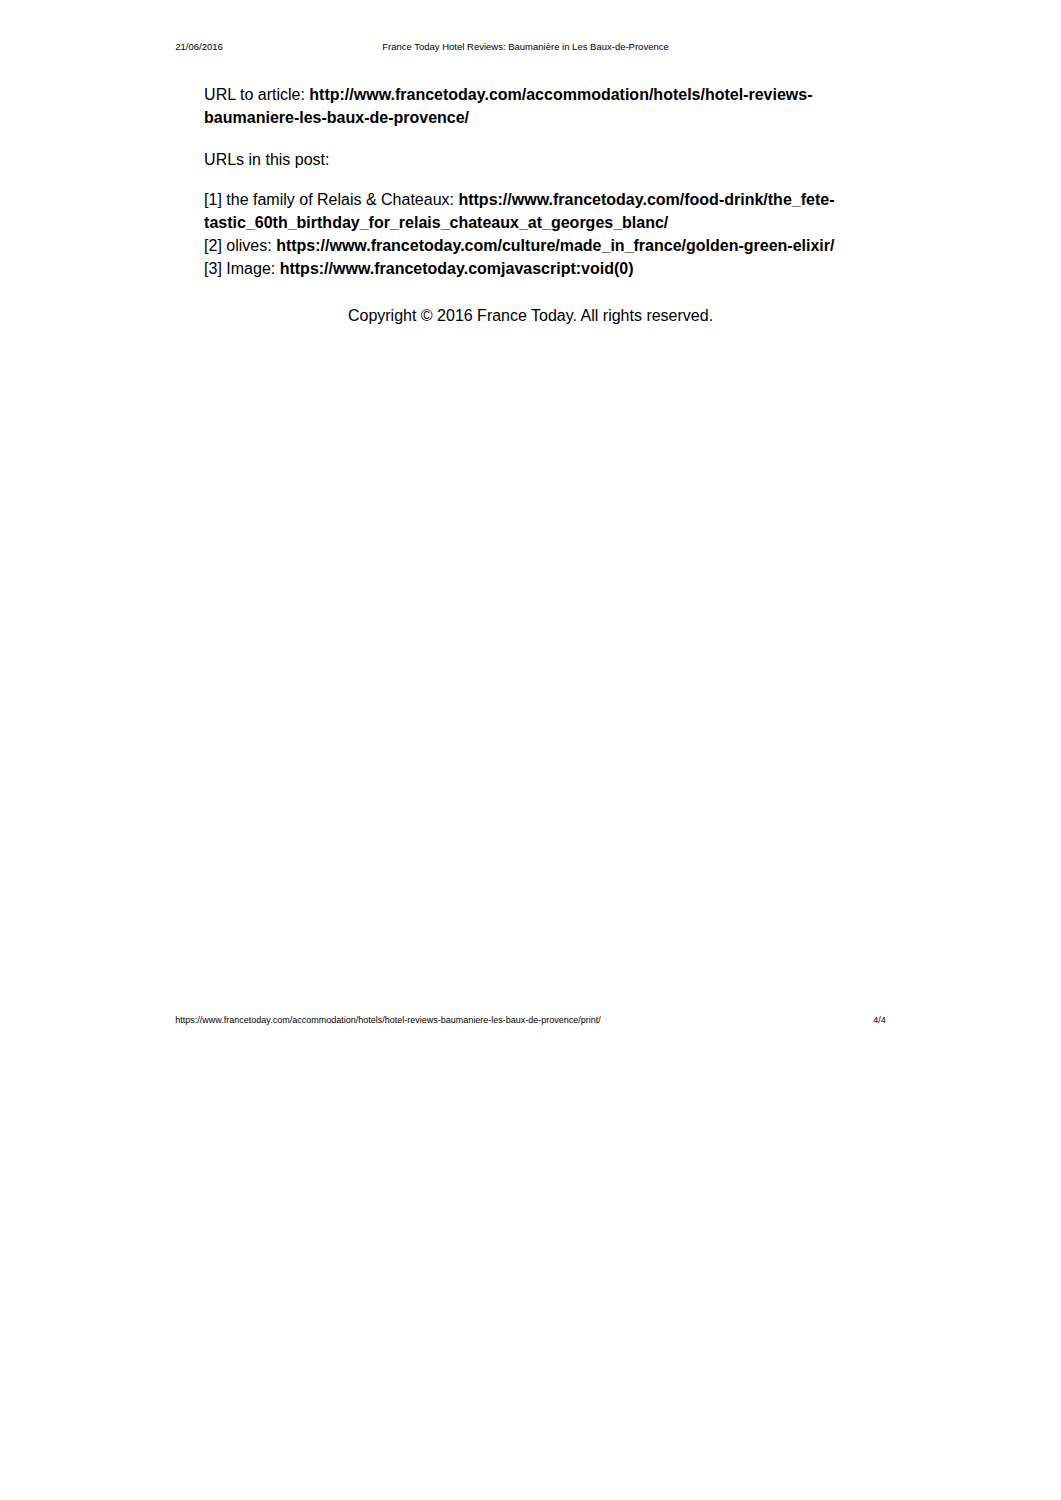21/06/2016
France Today Hotel Reviews: Baumanière in Les Baux-de-Provence
URL to article: http://www.francetoday.com/accommodation/hotels/hotel-reviews-baumaniere-les-baux-de-provence/
URLs in this post:
[1] the family of Relais & Chateaux: https://www.francetoday.com/food-drink/the_fete-tastic_60th_birthday_for_relais_chateaux_at_georges_blanc/
[2] olives: https://www.francetoday.com/culture/made_in_france/golden-green-elixir/
[3] Image: https://www.francetoday.comjavascript:void(0)
Copyright © 2016 France Today. All rights reserved.
https://www.francetoday.com/accommodation/hotels/hotel-reviews-baumaniere-les-baux-de-provence/print/
4/4